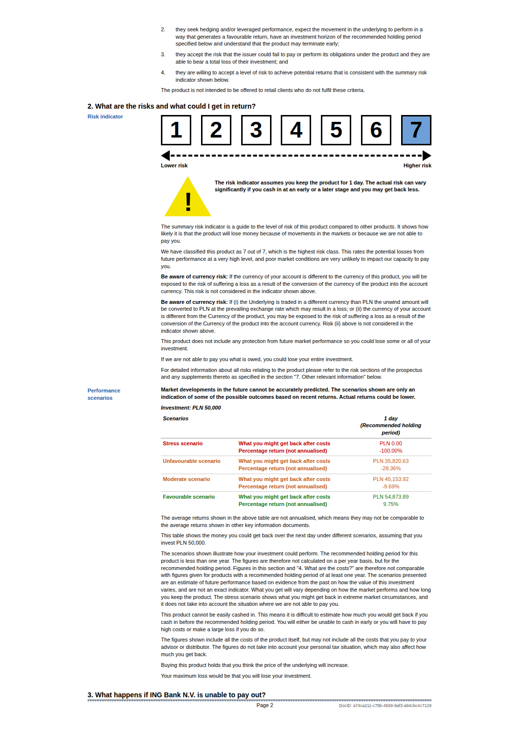2. they seek hedging and/or leveraged performance, expect the movement in the underlying to perform in a way that generates a favourable return, have an investment horizon of the recommended holding period specified below and understand that the product may terminate early;
3. they accept the risk that the issuer could fail to pay or perform its obligations under the product and they are able to bear a total loss of their investment; and
4. they are willing to accept a level of risk to achieve potential returns that is consistent with the summary risk indicator shown below.
The product is not intended to be offered to retail clients who do not fulfil these criteria.
2. What are the risks and what could I get in return?
Risk indicator
1
2
3
4
5
6
7
Lower risk Higher risk
The risk indicator assumes you keep the product for 1 day. The actual risk can vary significantly if you cash in at an early or a later stage and you may get back less.
The summary risk indicator is a guide to the level of risk of this product compared to other products. It shows how likely it is that the product will lose money because of movements in the markets or because we are not able to pay you.
We have classified this product as 7 out of 7, which is the highest risk class. This rates the potential losses from future performance at a very high level, and poor market conditions are very unlikely to impact our capacity to pay you.
Be aware of currency risk: If the currency of your account is different to the currency of this product, you will be exposed to the risk of suffering a loss as a result of the conversion of the currency of the product into the account currency. This risk is not considered in the indicator shown above.
Be aware of currency risk: If (i) the Underlying is traded in a different currency than PLN the unwind amount will be converted to PLN at the prevailing exchange rate which may result in a loss; or (ii) the currency of your account is different from the Currency of the product, you may be exposed to the risk of suffering a loss as a result of the conversion of the Currency of the product into the account currency. Risk (ii) above is not considered in the indicator shown above.
This product does not include any protection from future market performance so you could lose some or all of your investment.
If we are not able to pay you what is owed, you could lose your entire investment.
For detailed information about all risks relating to the product please refer to the risk sections of the prospectus and any supplements thereto as specified in the section "7. Other relevant information" below.
Performance
scenarios
Market developments in the future cannot be accurately predicted. The scenarios shown are only an indication of some of the possible outcomes based on recent returns. Actual returns could be lower.
Investment: PLN 50,000
| Scenarios | | 1 day (Recommended holding period) |
| Stress scenario | What you might get back after costs Percentage return (not annualised) | PLN 0.00 -100.00% |
| Unfavourable scenario | What you might get back after costs Percentage return (not annualised) | PLN 35,820.63 -28.36% |
| Moderate scenario | What you might get back after costs Percentage return (not annualised) | PLN 45,153.92 -9.69% |
| Favourable scenario | What you might get back after costs Percentage return (not annualised) | PLN 54,873.89 9.75% |
The average returns shown in the above table are not annualised, which means they may not be comparable to the average returns shown in other key information documents.
This table shows the money you could get back over the next day under different scenarios, assuming that you invest PLN 50,000.
The scenarios shown illustrate how your investment could perform. The recommended holding period for this product is less than one year. The figures are therefore not calculated on a per year basis, but for the recommended holding period. Figures in this section and "4. What are the costs?" are therefore not comparable with figures given for products with a recommended holding period of at least one year. The scenarios presented are an estimate of future performance based on evidence from the past on how the value of this investment varies, and are not an exact indicator. What you get will vary depending on how the market performs and how long you keep the product. The stress scenario shows what you might get back in extreme market circumstances, and it does not take into account the situation where we are not able to pay you.
This product cannot be easily cashed in. This means it is difficult to estimate how much you would get back if you cash in before the recommended holding period. You will either be unable to cash in early or you will have to pay high costs or make a large loss if you do so.
The figures shown include all the costs of the product itself, but may not include all the costs that you pay to your advisor or distributor. The figures do not take into account your personal tax situation, which may also affect how much you get back.
Buying this product holds that you think the price of the underlying will increase.
Your maximum loss would be that you will lose your investment.
3. What happens if ING Bank N.V. is unable to pay out?
Page 2
DocID: a74ca211-c78b-4569-9af3-a94cbc4c7129